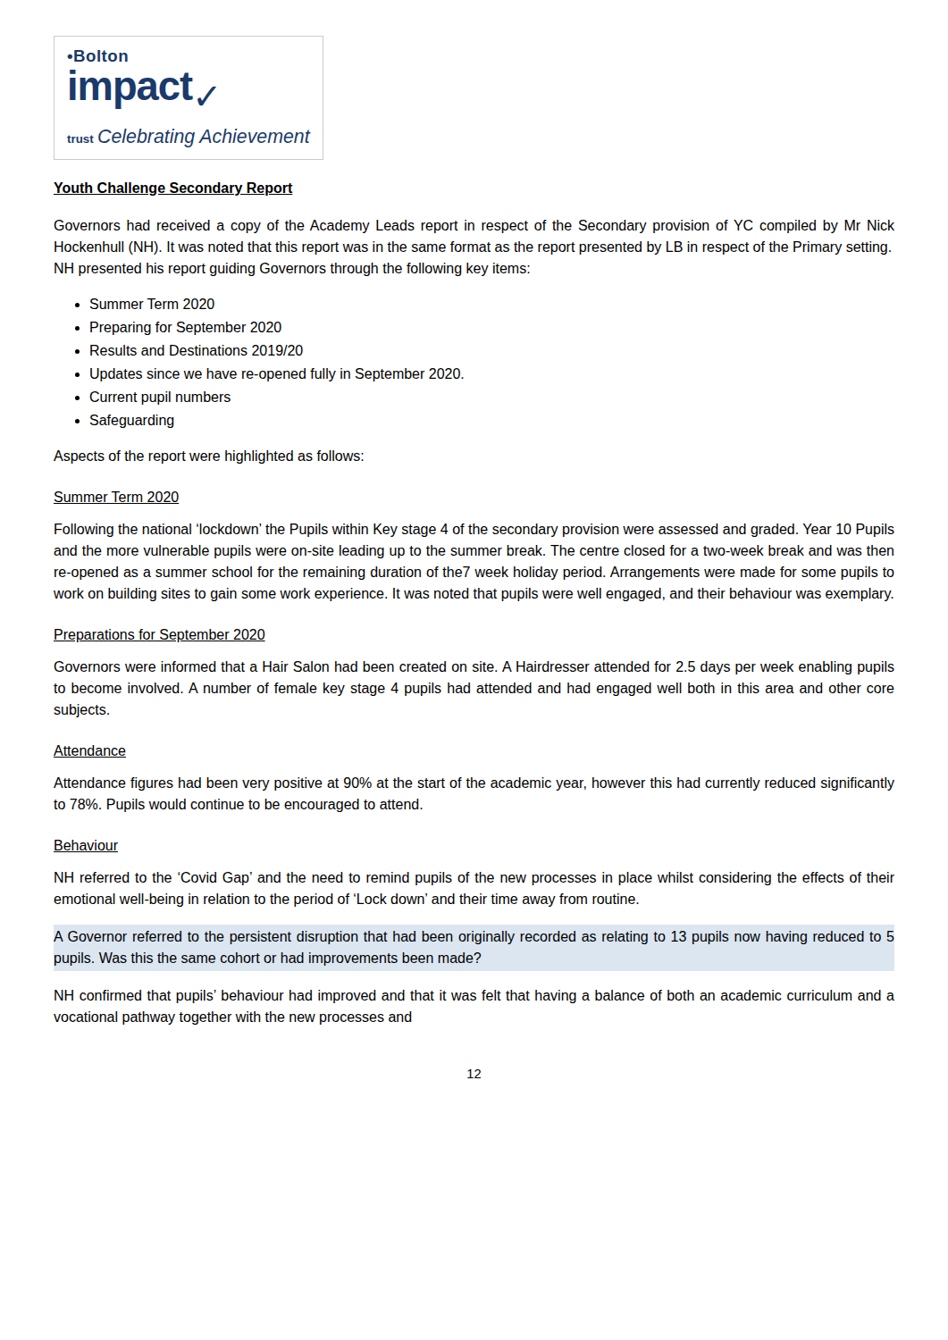•Bolton
impact✓
trust Celebrating Achievement
Youth Challenge Secondary Report
Governors had received a copy of the Academy Leads report in respect of the Secondary provision of YC compiled by Mr Nick Hockenhull (NH). It was noted that this report was in the same format as the report presented by LB in respect of the Primary setting.
NH presented his report guiding Governors through the following key items:
Summer Term 2020
Preparing for September 2020
Results and Destinations 2019/20
Updates since we have re-opened fully in September 2020.
Current pupil numbers
Safeguarding
Aspects of the report were highlighted as follows:
Summer Term 2020
Following the national ‘lockdown’ the Pupils within Key stage 4 of the secondary provision were assessed and graded. Year 10 Pupils and the more vulnerable pupils were on-site leading up to the summer break. The centre closed for a two-week break and was then re-opened as a summer school for the remaining duration of the7 week holiday period. Arrangements were made for some pupils to work on building sites to gain some work experience. It was noted that pupils were well engaged, and their behaviour was exemplary.
Preparations for September 2020
Governors were informed that a Hair Salon had been created on site. A Hairdresser attended for 2.5 days per week enabling pupils to become involved. A number of female key stage 4 pupils had attended and had engaged well both in this area and other core subjects.
Attendance
Attendance figures had been very positive at 90% at the start of the academic year, however this had currently reduced significantly to 78%. Pupils would continue to be encouraged to attend.
Behaviour
NH referred to the ‘Covid Gap’ and the need to remind pupils of the new processes in place whilst considering the effects of their emotional well-being in relation to the period of ‘Lock down’ and their time away from routine.
A Governor referred to the persistent disruption that had been originally recorded as relating to 13 pupils now having reduced to 5 pupils. Was this the same cohort or had improvements been made?
NH confirmed that pupils’ behaviour had improved and that it was felt that having a balance of both an academic curriculum and a vocational pathway together with the new processes and
12